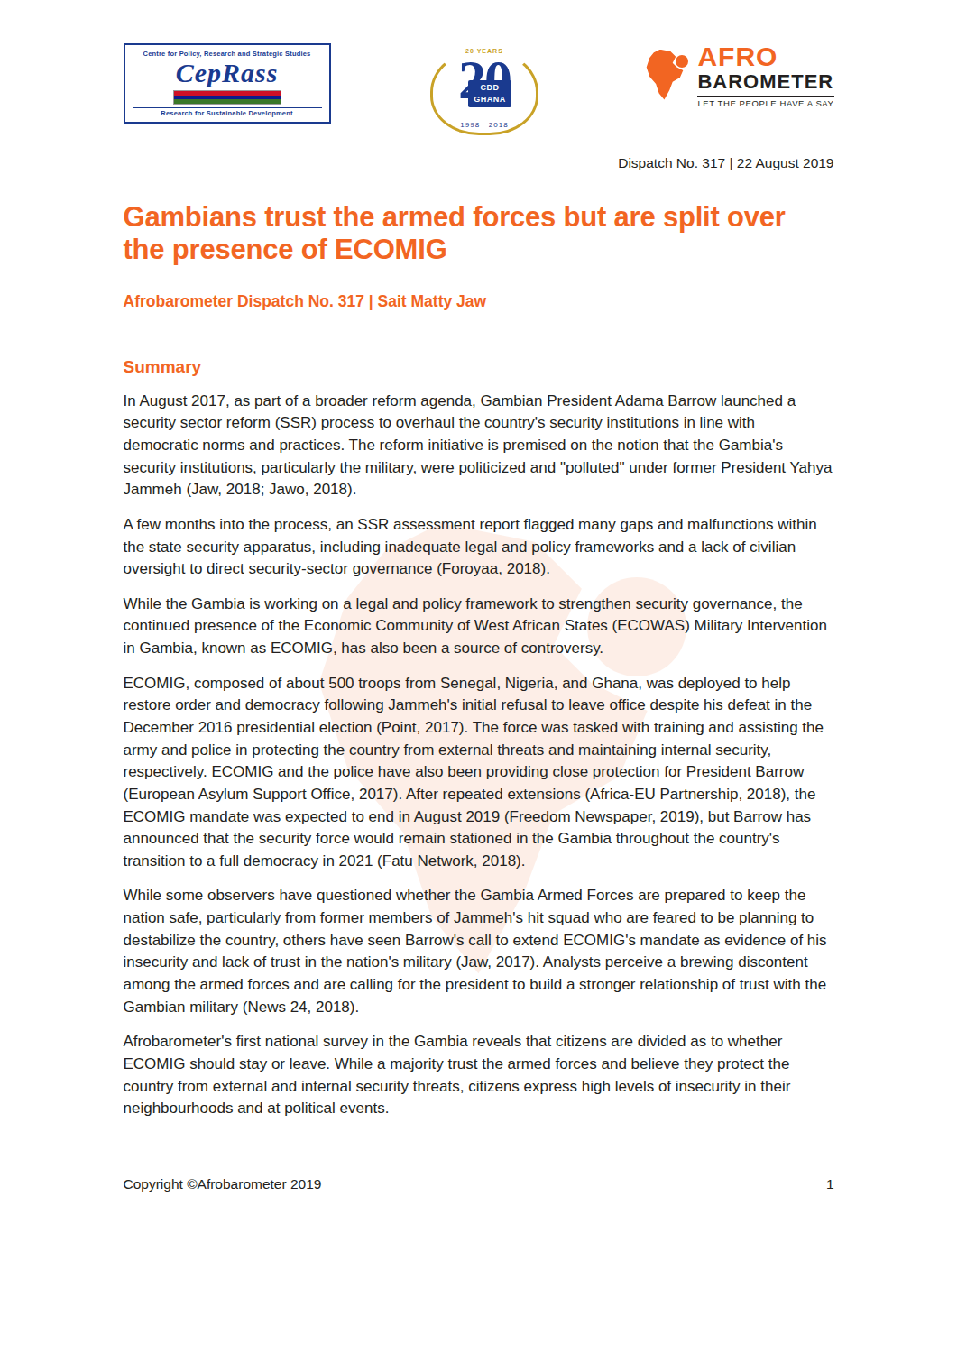Centre for Policy, Research and Strategic Studies
CepRass
Research for Sustainable Development
20 YEARS
20
CDD
GHANA
1998 2018
AFRO BAROMETER LET THE PEOPLE HAVE A SAY
Dispatch No. 317 | 22 August 2019
Gambians trust the armed forces but are split over the presence of ECOMIG
Afrobarometer Dispatch No. 317 | Sait Matty Jaw
Summary
In August 2017, as part of a broader reform agenda, Gambian President Adama Barrow launched a security sector reform (SSR) process to overhaul the country's security institutions in line with democratic norms and practices. The reform initiative is premised on the notion that the Gambia's security institutions, particularly the military, were politicized and "polluted" under former President Yahya Jammeh (Jaw, 2018; Jawo, 2018).
A few months into the process, an SSR assessment report flagged many gaps and malfunctions within the state security apparatus, including inadequate legal and policy frameworks and a lack of civilian oversight to direct security-sector governance (Foroyaa, 2018).
While the Gambia is working on a legal and policy framework to strengthen security governance, the continued presence of the Economic Community of West African States (ECOWAS) Military Intervention in Gambia, known as ECOMIG, has also been a source of controversy.
ECOMIG, composed of about 500 troops from Senegal, Nigeria, and Ghana, was deployed to help restore order and democracy following Jammeh's initial refusal to leave office despite his defeat in the December 2016 presidential election (Point, 2017). The force was tasked with training and assisting the army and police in protecting the country from external threats and maintaining internal security, respectively. ECOMIG and the police have also been providing close protection for President Barrow (European Asylum Support Office, 2017). After repeated extensions (Africa-EU Partnership, 2018), the ECOMIG mandate was expected to end in August 2019 (Freedom Newspaper, 2019), but Barrow has announced that the security force would remain stationed in the Gambia throughout the country's transition to a full democracy in 2021 (Fatu Network, 2018).
While some observers have questioned whether the Gambia Armed Forces are prepared to keep the nation safe, particularly from former members of Jammeh's hit squad who are feared to be planning to destabilize the country, others have seen Barrow's call to extend ECOMIG's mandate as evidence of his insecurity and lack of trust in the nation's military (Jaw, 2017). Analysts perceive a brewing discontent among the armed forces and are calling for the president to build a stronger relationship of trust with the Gambian military (News 24, 2018).
Afrobarometer's first national survey in the Gambia reveals that citizens are divided as to whether ECOMIG should stay or leave. While a majority trust the armed forces and believe they protect the country from external and internal security threats, citizens express high levels of insecurity in their neighbourhoods and at political events.
Copyright ©Afrobarometer 2019 1